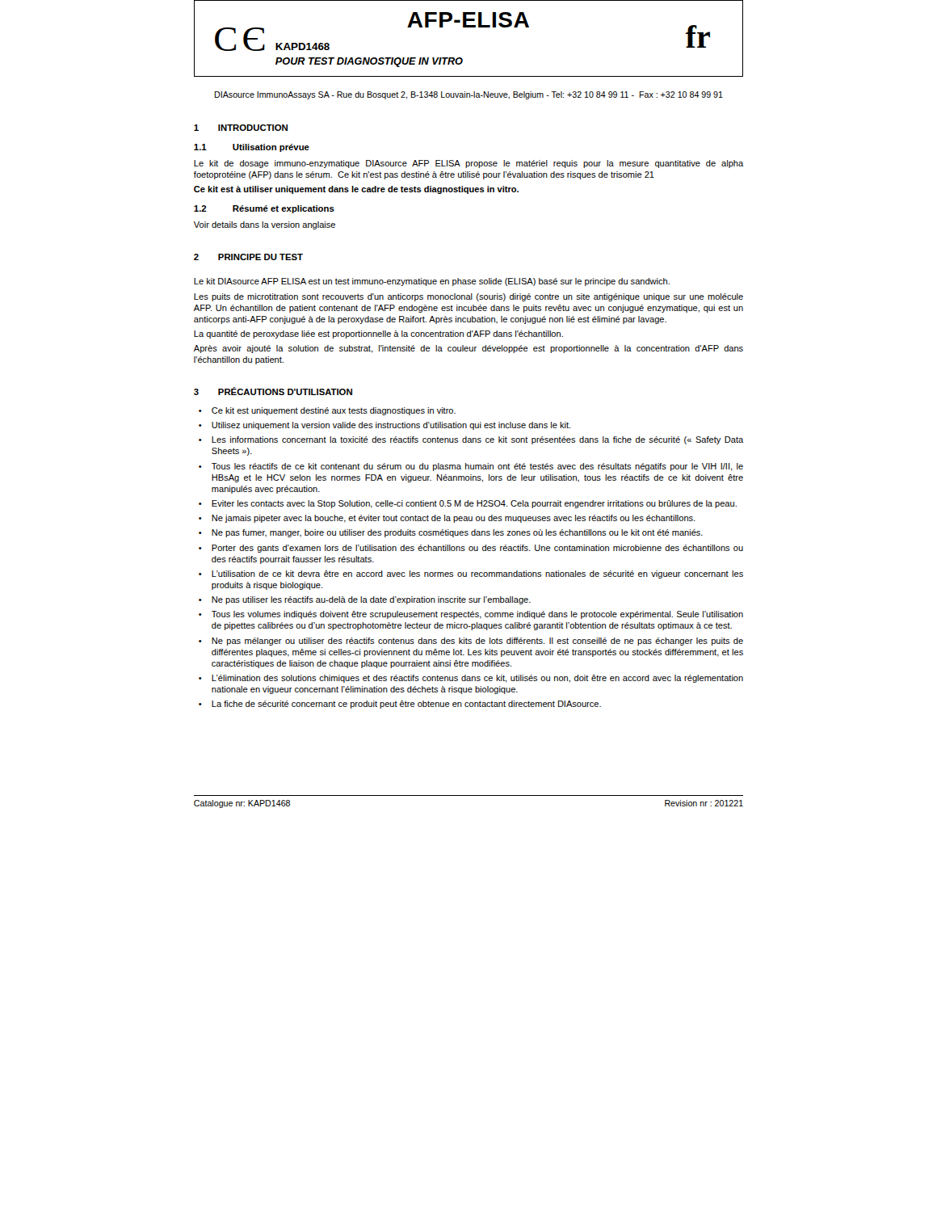C Є
AFP-ELISA
KAPD1468
POUR TEST DIAGNOSTIQUE IN VITRO
fr
DIAsource ImmunoAssays SA - Rue du Bosquet 2, B-1348 Louvain-la-Neuve, Belgium - Tel: +32 10 84 99 11 - Fax : +32 10 84 99 91
1 INTRODUCTION
1.1 Utilisation prévue
Le kit de dosage immuno-enzymatique DIAsource AFP ELISA propose le matériel requis pour la mesure quantitative de alpha foetoprotéine (AFP) dans le sérum. Ce kit n'est pas destiné à être utilisé pour l’évaluation des risques de trisomie 21
Ce kit est à utiliser uniquement dans le cadre de tests diagnostiques in vitro.
1.2 Résumé et explications
Voir details dans la version anglaise
2 PRINCIPE DU TEST
Le kit DIAsource AFP ELISA est un test immuno-enzymatique en phase solide (ELISA) basé sur le principe du sandwich.
Les puits de microtitration sont recouverts d'un anticorps monoclonal (souris) dirigé contre un site antigénique unique sur une molécule AFP. Un échantillon de patient contenant de l'AFP endogène est incubée dans le puits revêtu avec un conjugué enzymatique, qui est un anticorps anti-AFP conjugué à de la peroxydase de Raifort. Après incubation, le conjugué non lié est éliminé par lavage.
La quantité de peroxydase liée est proportionnelle à la concentration d'AFP dans l'échantillon.
Après avoir ajouté la solution de substrat, l'intensité de la couleur développée est proportionnelle à la concentration d'AFP dans l'échantillon du patient.
3 PRÉCAUTIONS D'UTILISATION
Ce kit est uniquement destiné aux tests diagnostiques in vitro.
Utilisez uniquement la version valide des instructions d’utilisation qui est incluse dans le kit.
Les informations concernant la toxicité des réactifs contenus dans ce kit sont présentées dans la fiche de sécurité (« Safety Data Sheets »).
Tous les réactifs de ce kit contenant du sérum ou du plasma humain ont été testés avec des résultats négatifs pour le VIH I/II, le HBsAg et le HCV selon les normes FDA en vigueur. Néanmoins, lors de leur utilisation, tous les réactifs de ce kit doivent être manipulés avec précaution.
Eviter les contacts avec la Stop Solution, celle-ci contient 0.5 M de H2SO4. Cela pourrait engendrer irritations ou brûlures de la peau.
Ne jamais pipeter avec la bouche, et éviter tout contact de la peau ou des muqueuses avec les réactifs ou les échantillons.
Ne pas fumer, manger, boire ou utiliser des produits cosmétiques dans les zones où les échantillons ou le kit ont été maniés.
Porter des gants d’examen lors de l’utilisation des échantillons ou des réactifs. Une contamination microbienne des échantillons ou des réactifs pourrait fausser les résultats.
L’utilisation de ce kit devra être en accord avec les normes ou recommandations nationales de sécurité en vigueur concernant les produits à risque biologique.
Ne pas utiliser les réactifs au-delà de la date d’expiration inscrite sur l’emballage.
Tous les volumes indiqués doivent être scrupuleusement respectés, comme indiqué dans le protocole expérimental. Seule l’utilisation de pipettes calibrées ou d’un spectrophotomètre lecteur de micro-plaques calibré garantit l’obtention de résultats optimaux à ce test.
Ne pas mélanger ou utiliser des réactifs contenus dans des kits de lots différents. Il est conseillé de ne pas échanger les puits de différentes plaques, même si celles-ci proviennent du même lot. Les kits peuvent avoir été transportés ou stockés différemment, et les caractéristiques de liaison de chaque plaque pourraient ainsi être modifiées.
L’élimination des solutions chimiques et des réactifs contenus dans ce kit, utilisés ou non, doit être en accord avec la réglementation nationale en vigueur concernant l’élimination des déchets à risque biologique.
La fiche de sécurité concernant ce produit peut être obtenue en contactant directement DIAsource.
Catalogue nr: KAPD1468 Revision nr : 201221